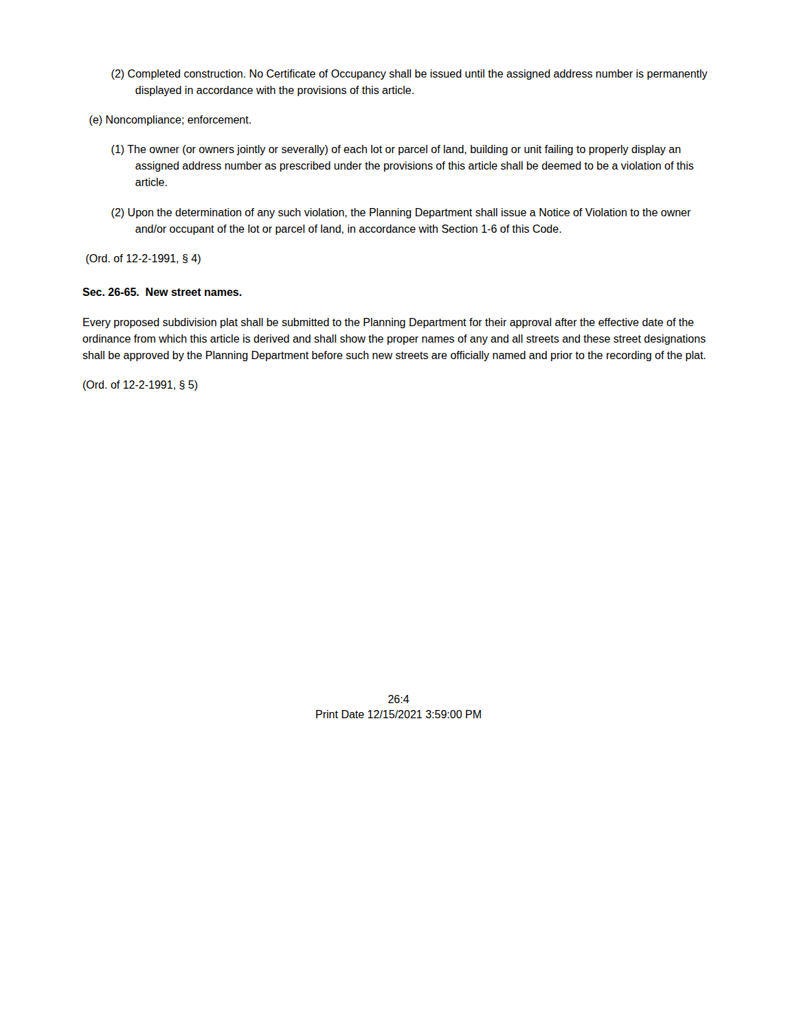(2) Completed construction. No Certificate of Occupancy shall be issued until the assigned address number is permanently displayed in accordance with the provisions of this article.
(e) Noncompliance; enforcement.
(1) The owner (or owners jointly or severally) of each lot or parcel of land, building or unit failing to properly display an assigned address number as prescribed under the provisions of this article shall be deemed to be a violation of this article.
(2) Upon the determination of any such violation, the Planning Department shall issue a Notice of Violation to the owner and/or occupant of the lot or parcel of land, in accordance with Section 1-6 of this Code.
(Ord. of 12-2-1991, § 4)
Sec. 26-65. New street names.
Every proposed subdivision plat shall be submitted to the Planning Department for their approval after the effective date of the ordinance from which this article is derived and shall show the proper names of any and all streets and these street designations shall be approved by the Planning Department before such new streets are officially named and prior to the recording of the plat.
(Ord. of 12-2-1991, § 5)
26:4
Print Date 12/15/2021 3:59:00 PM